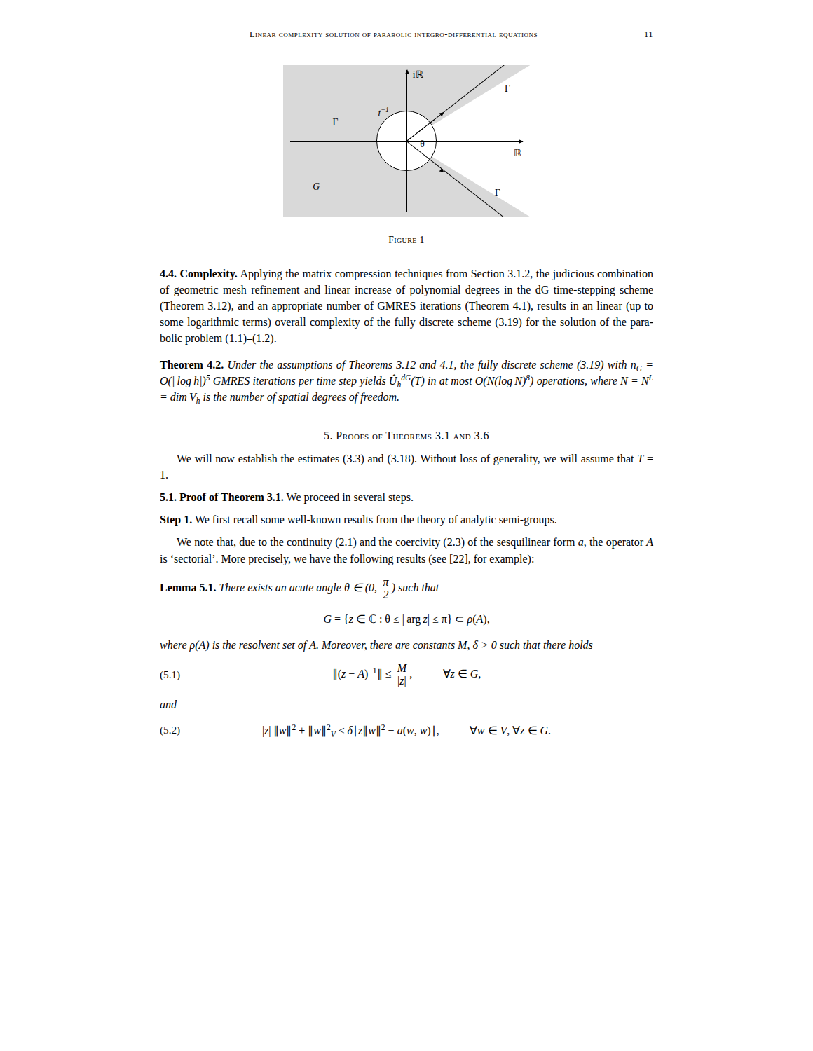Linear complexity solution of parabolic integro-differential equations 11
iℝ ℝ Γ Γ Γ t−1 θ G
Figure 1
4.4. Complexity. Applying the matrix compression techniques from Section 3.1.2, the judicious combination of geometric mesh refinement and linear increase of polynomial degrees in the dG time-stepping scheme (Theorem 3.12), and an appropriate number of GMRES iterations (Theorem 4.1), results in an linear (up to some logarithmic terms) overall complexity of the fully discrete scheme (3.19) for the solution of the parabolic problem (1.1)–(1.2).
Theorem 4.2. Under the assumptions of Theorems 3.12 and 4.1, the fully discrete scheme (3.19) with nG = O(| log h|)5 GMRES iterations per time step yields ÛhdG(T) in at most O(N(log N)8) operations, where N = NL = dim Vh is the number of spatial degrees of freedom.
5. Proofs of Theorems 3.1 and 3.6
We will now establish the estimates (3.3) and (3.18). Without loss of generality, we will assume that T = 1.
5.1. Proof of Theorem 3.1. We proceed in several steps.
Step 1. We first recall some well-known results from the theory of analytic semi-groups.
We note that, due to the continuity (2.1) and the coercivity (2.3) of the sesquilinear form a, the operator A is ‘sectorial’. More precisely, we have the following results (see [22], for example):
Lemma 5.1. There exists an acute angle θ ∈ (0, π 2) such that
G = {z ∈ ℂ : θ ≤ | arg z| ≤ π} ⊂ ρ(A),
where ρ(A) is the resolvent set of A. Moreover, there are constants M, δ > 0 such that there holds
(5.1) ∥(z − A)−1∥ ≤ M|z|, ∀z ∈ G,
and
(5.2) |z| ∥w∥2 + ∥w∥2V ≤ δ∣z∥w∥2 − a(w, w)∣, ∀w ∈ V, ∀z ∈ G.